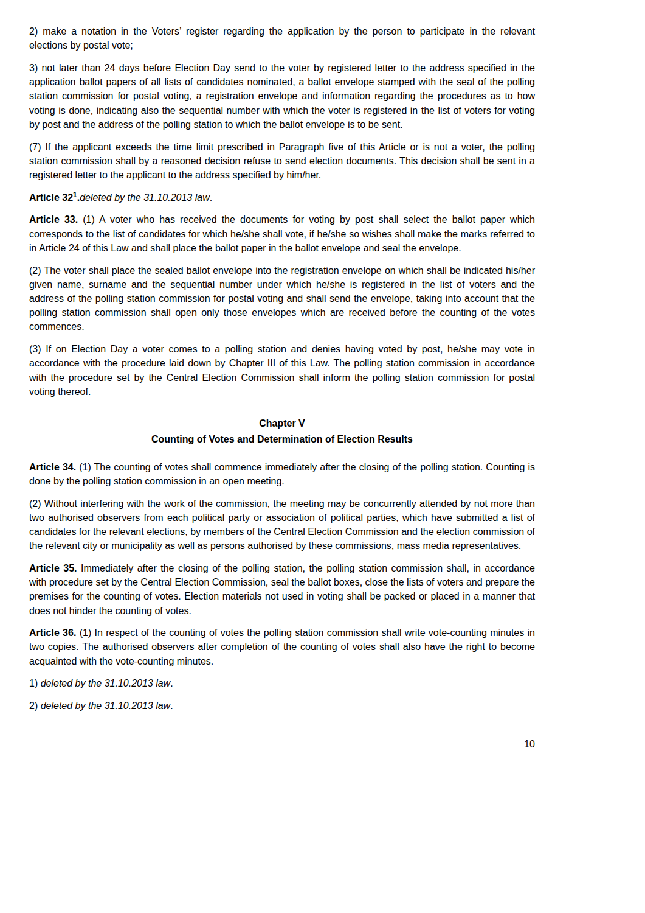2) make a notation in the Voters’ register regarding the application by the person to participate in the relevant elections by postal vote;
3) not later than 24 days before Election Day send to the voter by registered letter to the address specified in the application ballot papers of all lists of candidates nominated, a ballot envelope stamped with the seal of the polling station commission for postal voting, a registration envelope and information regarding the procedures as to how voting is done, indicating also the sequential number with which the voter is registered in the list of voters for voting by post and the address of the polling station to which the ballot envelope is to be sent.
(7) If the applicant exceeds the time limit prescribed in Paragraph five of this Article or is not a voter, the polling station commission shall by a reasoned decision refuse to send election documents. This decision shall be sent in a registered letter to the applicant to the address specified by him/her.
Article 321. deleted by the 31.10.2013 law.
Article 33. (1) A voter who has received the documents for voting by post shall select the ballot paper which corresponds to the list of candidates for which he/she shall vote, if he/she so wishes shall make the marks referred to in Article 24 of this Law and shall place the ballot paper in the ballot envelope and seal the envelope.
(2) The voter shall place the sealed ballot envelope into the registration envelope on which shall be indicated his/her given name, surname and the sequential number under which he/she is registered in the list of voters and the address of the polling station commission for postal voting and shall send the envelope, taking into account that the polling station commission shall open only those envelopes which are received before the counting of the votes commences.
(3) If on Election Day a voter comes to a polling station and denies having voted by post, he/she may vote in accordance with the procedure laid down by Chapter III of this Law. The polling station commission in accordance with the procedure set by the Central Election Commission shall inform the polling station commission for postal voting thereof.
Chapter V
Counting of Votes and Determination of Election Results
Article 34. (1) The counting of votes shall commence immediately after the closing of the polling station. Counting is done by the polling station commission in an open meeting.
(2) Without interfering with the work of the commission, the meeting may be concurrently attended by not more than two authorised observers from each political party or association of political parties, which have submitted a list of candidates for the relevant elections, by members of the Central Election Commission and the election commission of the relevant city or municipality as well as persons authorised by these commissions, mass media representatives.
Article 35. Immediately after the closing of the polling station, the polling station commission shall, in accordance with procedure set by the Central Election Commission, seal the ballot boxes, close the lists of voters and prepare the premises for the counting of votes. Election materials not used in voting shall be packed or placed in a manner that does not hinder the counting of votes.
Article 36. (1) In respect of the counting of votes the polling station commission shall write vote-counting minutes in two copies. The authorised observers after completion of the counting of votes shall also have the right to become acquainted with the vote-counting minutes.
1) deleted by the 31.10.2013 law.
2) deleted by the 31.10.2013 law.
10